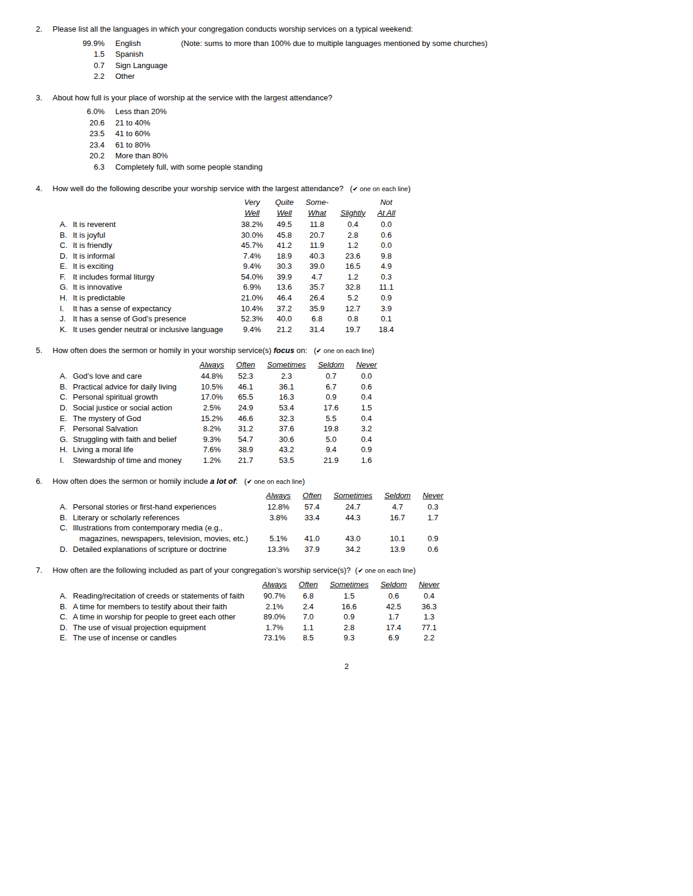2. Please list all the languages in which your congregation conducts worship services on a typical weekend:
99.9% English(Note: sums to more than 100% due to multiple languages mentioned by some churches)
1.5 Spanish
0.7 Sign Language
2.2 Other
3. About how full is your place of worship at the service with the largest attendance?
6.0% Less than 20%
20.621 to 40%
23.541 to 60%
23.461 to 80%
20.2 More than 80%
6.3 Completely full, with some people standing
4. How well do the following describe your worship service with the largest attendance? (✔ one on each line)
| | Very Well | Quite Well | Some- What | Slightly | Not At All |
| --- | --- | --- | --- | --- | --- |
| A. | It is reverent | 38.2% | 49.5 | 11.8 | 0.4 | 0.0 |
| B. | It is joyful | 30.0% | 45.8 | 20.7 | 2.8 | 0.6 |
| C. | It is friendly | 45.7% | 41.2 | 11.9 | 1.2 | 0.0 |
| D. | It is informal | 7.4% | 18.9 | 40.3 | 23.6 | 9.8 |
| E. | It is exciting | 9.4% | 30.3 | 39.0 | 16.5 | 4.9 |
| F. | It includes formal liturgy | 54.0% | 39.9 | 4.7 | 1.2 | 0.3 |
| G. | It is innovative | 6.9% | 13.6 | 35.7 | 32.8 | 11.1 |
| H. | It is predictable | 21.0% | 46.4 | 26.4 | 5.2 | 0.9 |
| I. | It has a sense of expectancy | 10.4% | 37.2 | 35.9 | 12.7 | 3.9 |
| J. | It has a sense of God’s presence | 52.3% | 40.0 | 6.8 | 0.8 | 0.1 |
| K. | It uses gender neutral or inclusive language | 9.4% | 21.2 | 31.4 | 19.7 | 18.4 |
5. How often does the sermon or homily in your worship service(s) focus on: (✔ one on each line)
| | Always | Often | Sometimes | Seldom | Never |
| --- | --- | --- | --- | --- | --- |
| A. | God’s love and care | 44.8% | 52.3 | 2.3 | 0.7 | 0.0 |
| B. | Practical advice for daily living | 10.5% | 46.1 | 36.1 | 6.7 | 0.6 |
| C. | Personal spiritual growth | 17.0% | 65.5 | 16.3 | 0.9 | 0.4 |
| D. | Social justice or social action | 2.5% | 24.9 | 53.4 | 17.6 | 1.5 |
| E. | The mystery of God | 15.2% | 46.6 | 32.3 | 5.5 | 0.4 |
| F. | Personal Salvation | 8.2% | 31.2 | 37.6 | 19.8 | 3.2 |
| G. | Struggling with faith and belief | 9.3% | 54.7 | 30.6 | 5.0 | 0.4 |
| H. | Living a moral life | 7.6% | 38.9 | 43.2 | 9.4 | 0.9 |
| I. | Stewardship of time and money | 1.2% | 21.7 | 53.5 | 21.9 | 1.6 |
6. How often does the sermon or homily include a lot of: (✔ one on each line)
| | Always | Often | Sometimes | Seldom | Never |
| --- | --- | --- | --- | --- | --- |
| A. | Personal stories or first-hand experiences | 12.8% | 57.4 | 24.7 | 4.7 | 0.3 |
| B. | Literary or scholarly references | 3.8% | 33.4 | 44.3 | 16.7 | 1.7 |
| C. | Illustrations from contemporary media (e.g., | | | | | |
| | magazines, newspapers, television, movies, etc.) | 5.1% | 41.0 | 43.0 | 10.1 | 0.9 |
| D. | Detailed explanations of scripture or doctrine | 13.3% | 37.9 | 34.2 | 13.9 | 0.6 |
7. How often are the following included as part of your congregation’s worship service(s)? (✔ one on each line)
| | Always | Often | Sometimes | Seldom | Never |
| --- | --- | --- | --- | --- | --- |
| A. | Reading/recitation of creeds or statements of faith | 90.7% | 6.8 | 1.5 | 0.6 | 0.4 |
| B. | A time for members to testify about their faith | 2.1% | 2.4 | 16.6 | 42.5 | 36.3 |
| C. | A time in worship for people to greet each other | 89.0% | 7.0 | 0.9 | 1.7 | 1.3 |
| D. | The use of visual projection equipment | 1.7% | 1.1 | 2.8 | 17.4 | 77.1 |
| E. | The use of incense or candles | 73.1% | 8.5 | 9.3 | 6.9 | 2.2 |
2